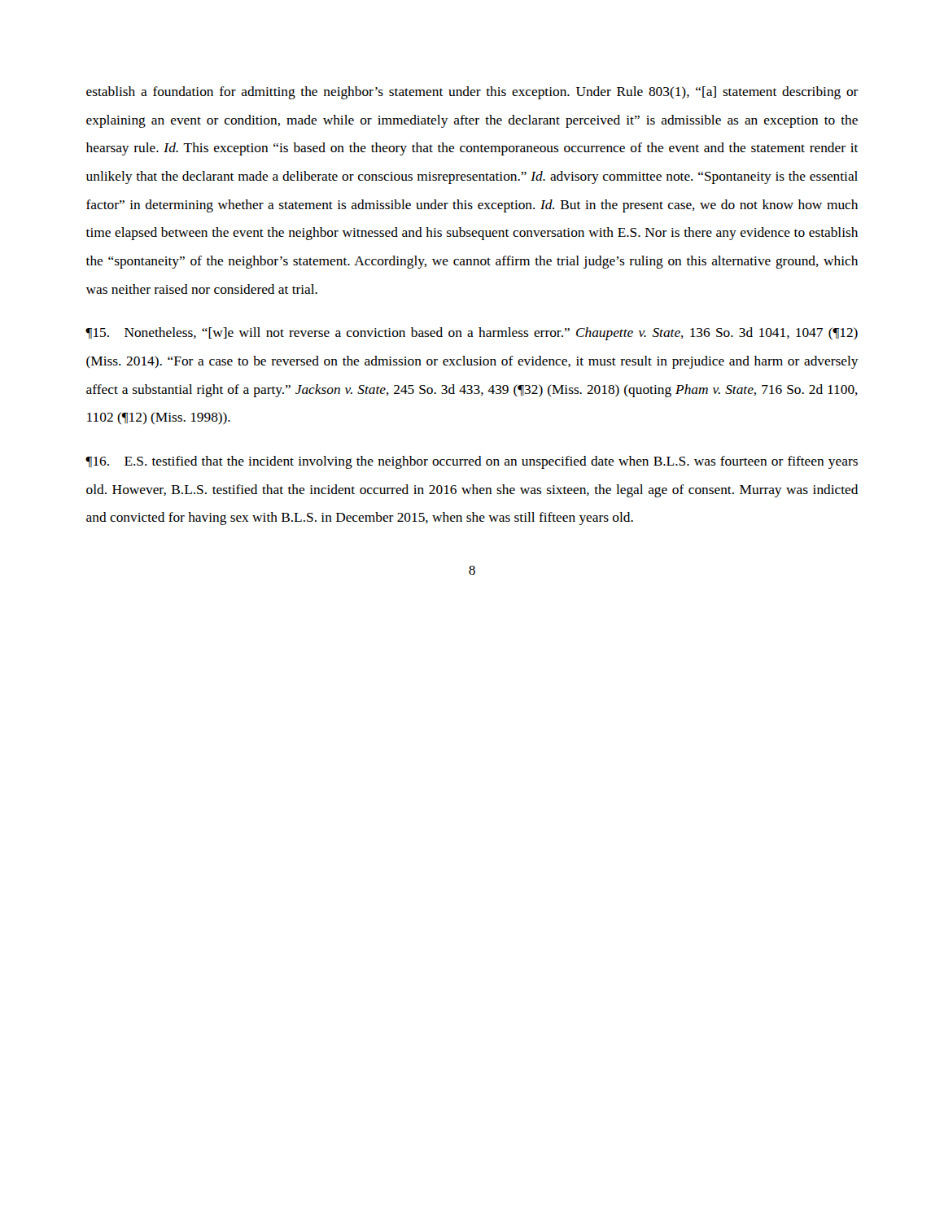establish a foundation for admitting the neighbor’s statement under this exception. Under Rule 803(1), “[a] statement describing or explaining an event or condition, made while or immediately after the declarant perceived it” is admissible as an exception to the hearsay rule. Id. This exception “is based on the theory that the contemporaneous occurrence of the event and the statement render it unlikely that the declarant made a deliberate or conscious misrepresentation.” Id. advisory committee note. “Spontaneity is the essential factor” in determining whether a statement is admissible under this exception. Id. But in the present case, we do not know how much time elapsed between the event the neighbor witnessed and his subsequent conversation with E.S. Nor is there any evidence to establish the “spontaneity” of the neighbor’s statement. Accordingly, we cannot affirm the trial judge’s ruling on this alternative ground, which was neither raised nor considered at trial.
¶15. Nonetheless, “[w]e will not reverse a conviction based on a harmless error.” Chaupette v. State, 136 So. 3d 1041, 1047 (¶12) (Miss. 2014). “For a case to be reversed on the admission or exclusion of evidence, it must result in prejudice and harm or adversely affect a substantial right of a party.” Jackson v. State, 245 So. 3d 433, 439 (¶32) (Miss. 2018) (quoting Pham v. State, 716 So. 2d 1100, 1102 (¶12) (Miss. 1998)).
¶16. E.S. testified that the incident involving the neighbor occurred on an unspecified date when B.L.S. was fourteen or fifteen years old. However, B.L.S. testified that the incident occurred in 2016 when she was sixteen, the legal age of consent. Murray was indicted and convicted for having sex with B.L.S. in December 2015, when she was still fifteen years old.
8